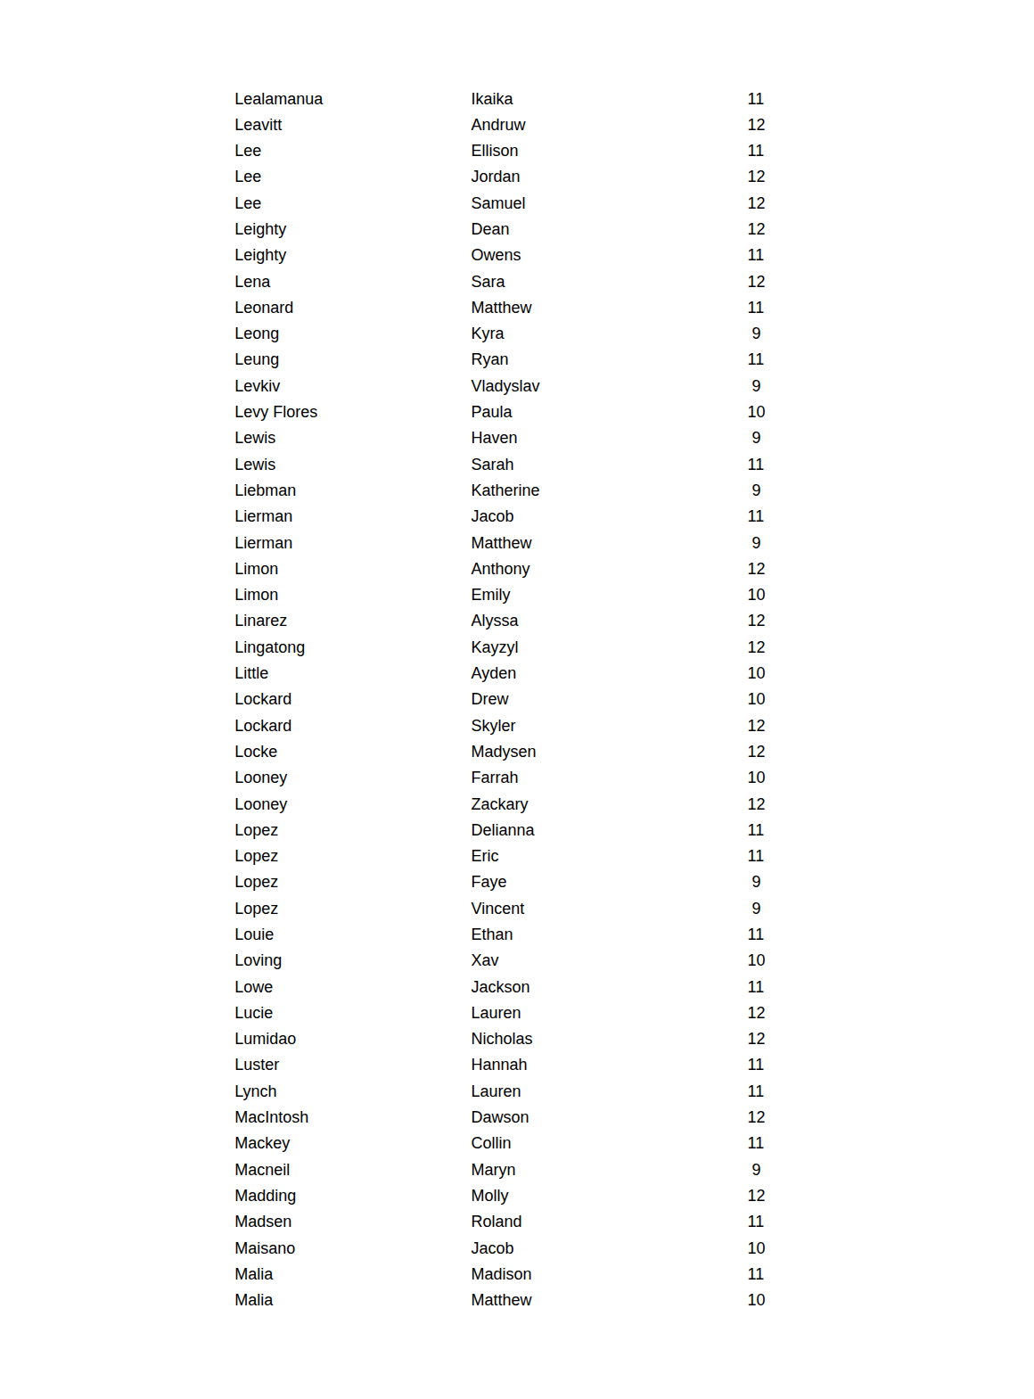| Lealamanua | Ikaika | 11 |
| Leavitt | Andruw | 12 |
| Lee | Ellison | 11 |
| Lee | Jordan | 12 |
| Lee | Samuel | 12 |
| Leighty | Dean | 12 |
| Leighty | Owens | 11 |
| Lena | Sara | 12 |
| Leonard | Matthew | 11 |
| Leong | Kyra | 9 |
| Leung | Ryan | 11 |
| Levkiv | Vladyslav | 9 |
| Levy Flores | Paula | 10 |
| Lewis | Haven | 9 |
| Lewis | Sarah | 11 |
| Liebman | Katherine | 9 |
| Lierman | Jacob | 11 |
| Lierman | Matthew | 9 |
| Limon | Anthony | 12 |
| Limon | Emily | 10 |
| Linarez | Alyssa | 12 |
| Lingatong | Kayzyl | 12 |
| Little | Ayden | 10 |
| Lockard | Drew | 10 |
| Lockard | Skyler | 12 |
| Locke | Madysen | 12 |
| Looney | Farrah | 10 |
| Looney | Zackary | 12 |
| Lopez | Delianna | 11 |
| Lopez | Eric | 11 |
| Lopez | Faye | 9 |
| Lopez | Vincent | 9 |
| Louie | Ethan | 11 |
| Loving | Xav | 10 |
| Lowe | Jackson | 11 |
| Lucie | Lauren | 12 |
| Lumidao | Nicholas | 12 |
| Luster | Hannah | 11 |
| Lynch | Lauren | 11 |
| MacIntosh | Dawson | 12 |
| Mackey | Collin | 11 |
| Macneil | Maryn | 9 |
| Madding | Molly | 12 |
| Madsen | Roland | 11 |
| Maisano | Jacob | 10 |
| Malia | Madison | 11 |
| Malia | Matthew | 10 |